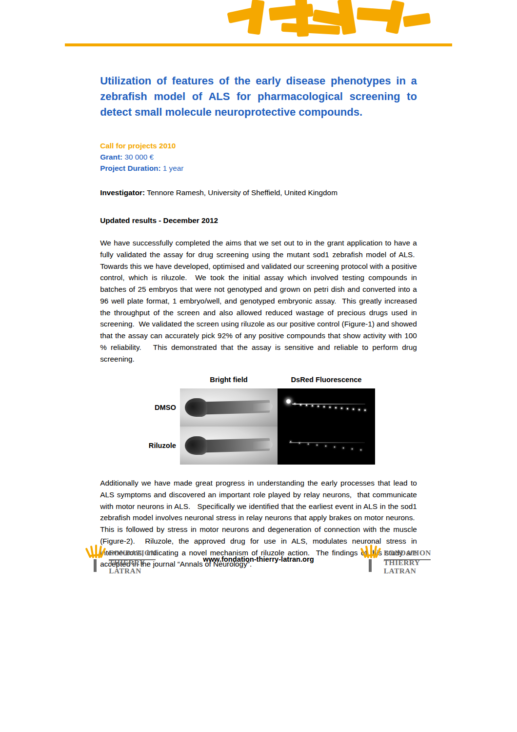Utilization of features of the early disease phenotypes in a zebrafish model of ALS for pharmacological screening to detect small molecule neuroprotective compounds.
Call for projects 2010
Grant: 30 000 €
Project Duration: 1 year
Investigator: Tennore Ramesh, University of Sheffield, United Kingdom
Updated results - December 2012
We have successfully completed the aims that we set out to in the grant application to have a fully validated the assay for drug screening using the mutant sod1 zebrafish model of ALS. Towards this we have developed, optimised and validated our screening protocol with a positive control, which is riluzole. We took the initial assay which involved testing compounds in batches of 25 embryos that were not genotyped and grown on petri dish and converted into a 96 well plate format, 1 embryo/well, and genotyped embryonic assay. This greatly increased the throughput of the screen and also allowed reduced wastage of precious drugs used in screening. We validated the screen using riluzole as our positive control (Figure-1) and showed that the assay can accurately pick 92% of any positive compounds that show activity with 100 % reliability. This demonstrated that the assay is sensitive and reliable to perform drug screening.
Bright field DsRed Fluorescence
DMSO Riluzole
Additionally we have made great progress in understanding the early processes that lead to ALS symptoms and discovered an important role played by relay neurons, that communicate with motor neurons in ALS. Specifically we identified that the earliest event in ALS in the sod1 zebrafish model involves neuronal stress in relay neurons that apply brakes on motor neurons. This is followed by stress in motor neurons and degeneration of connection with the muscle (Figure-2). Riluzole, the approved drug for use in ALS, modulates neuronal stress in interneurons, indicating a novel mechanism of riluzole action. The findings of this study are accepted in the journal “Annals of Neurology”.
Fondation
Thierry Latran
www.fondation-thierry-latran.org
Fondation
Thierry Latran